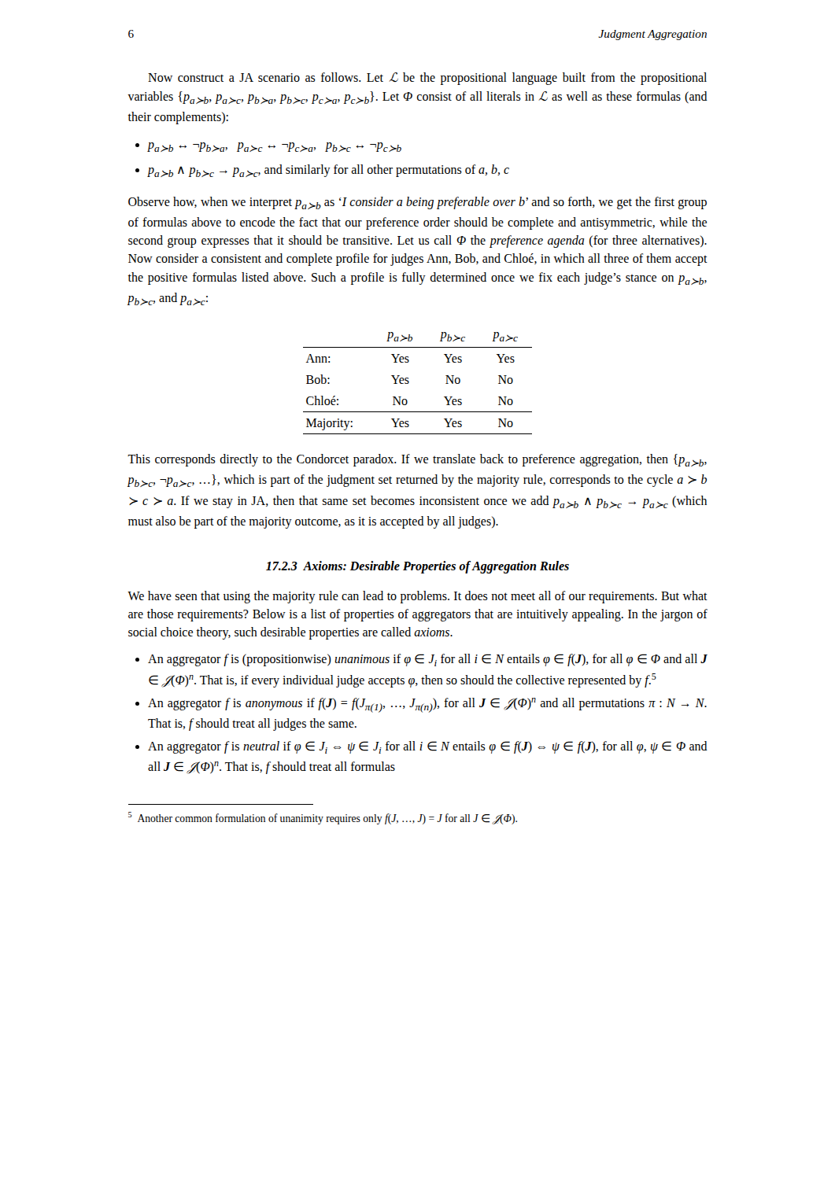6 Judgment Aggregation
Now construct a JA scenario as follows. Let ℒ be the propositional language built from the propositional variables {pa≻b, pa≻c, pb≻a, pb≻c, pc≻a, pc≻b}. Let Φ consist of all literals in ℒ as well as these formulas (and their complements):
pa≻b ↔ ¬pb≻a, pa≻c ↔ ¬pc≻a, pb≻c ↔ ¬pc≻b
pa≻b ∧ pb≻c → pa≻c, and similarly for all other permutations of a, b, c
Observe how, when we interpret pa≻b as ‘I consider a being preferable over b’ and so forth, we get the first group of formulas above to encode the fact that our preference order should be complete and antisymmetric, while the second group expresses that it should be transitive. Let us call Φ the preference agenda (for three alternatives). Now consider a consistent and complete profile for judges Ann, Bob, and Chloé, in which all three of them accept the positive formulas listed above. Such a profile is fully determined once we fix each judge’s stance on pa≻b, pb≻c, and pa≻c:
| | p a≻b | p b≻c | p a≻c |
| --- | --- | --- | --- |
| Ann: | Yes | Yes | Yes |
| Bob: | Yes | No | No |
| Chloé: | No | Yes | No |
| Majority: | Yes | Yes | No |
This corresponds directly to the Condorcet paradox. If we translate back to preference aggregation, then {pa≻b, pb≻c, ¬pa≻c, …}, which is part of the judgment set returned by the majority rule, corresponds to the cycle a ≻ b ≻ c ≻ a. If we stay in JA, then that same set becomes inconsistent once we add pa≻b ∧ pb≻c → pa≻c (which must also be part of the majority outcome, as it is accepted by all judges).
17.2.3 Axioms: Desirable Properties of Aggregation Rules
We have seen that using the majority rule can lead to problems. It does not meet all of our requirements. But what are those requirements? Below is a list of properties of aggregators that are intuitively appealing. In the jargon of social choice theory, such desirable properties are called axioms.
An aggregator f is (propositionwise) unanimous if φ ∈ Ji for all i ∈ N entails φ ∈ f(J), for all φ ∈ Φ and all J ∈ 𝒥(Φ)n. That is, if every individual judge accepts φ, then so should the collective represented by f.5
An aggregator f is anonymous if f(J) = f(Jπ(1), …, Jπ(n)), for all J ∈ 𝒥(Φ)n and all permutations π : N → N. That is, f should treat all judges the same.
An aggregator f is neutral if φ ∈ Ji ⇔ ψ ∈ Ji for all i ∈ N entails φ ∈ f(J) ⇔ ψ ∈ f(J), for all φ, ψ ∈ Φ and all J ∈ 𝒥(Φ)n. That is, f should treat all formulas
5 Another common formulation of unanimity requires only f(J, …, J) = J for all J ∈ 𝒥(Φ).